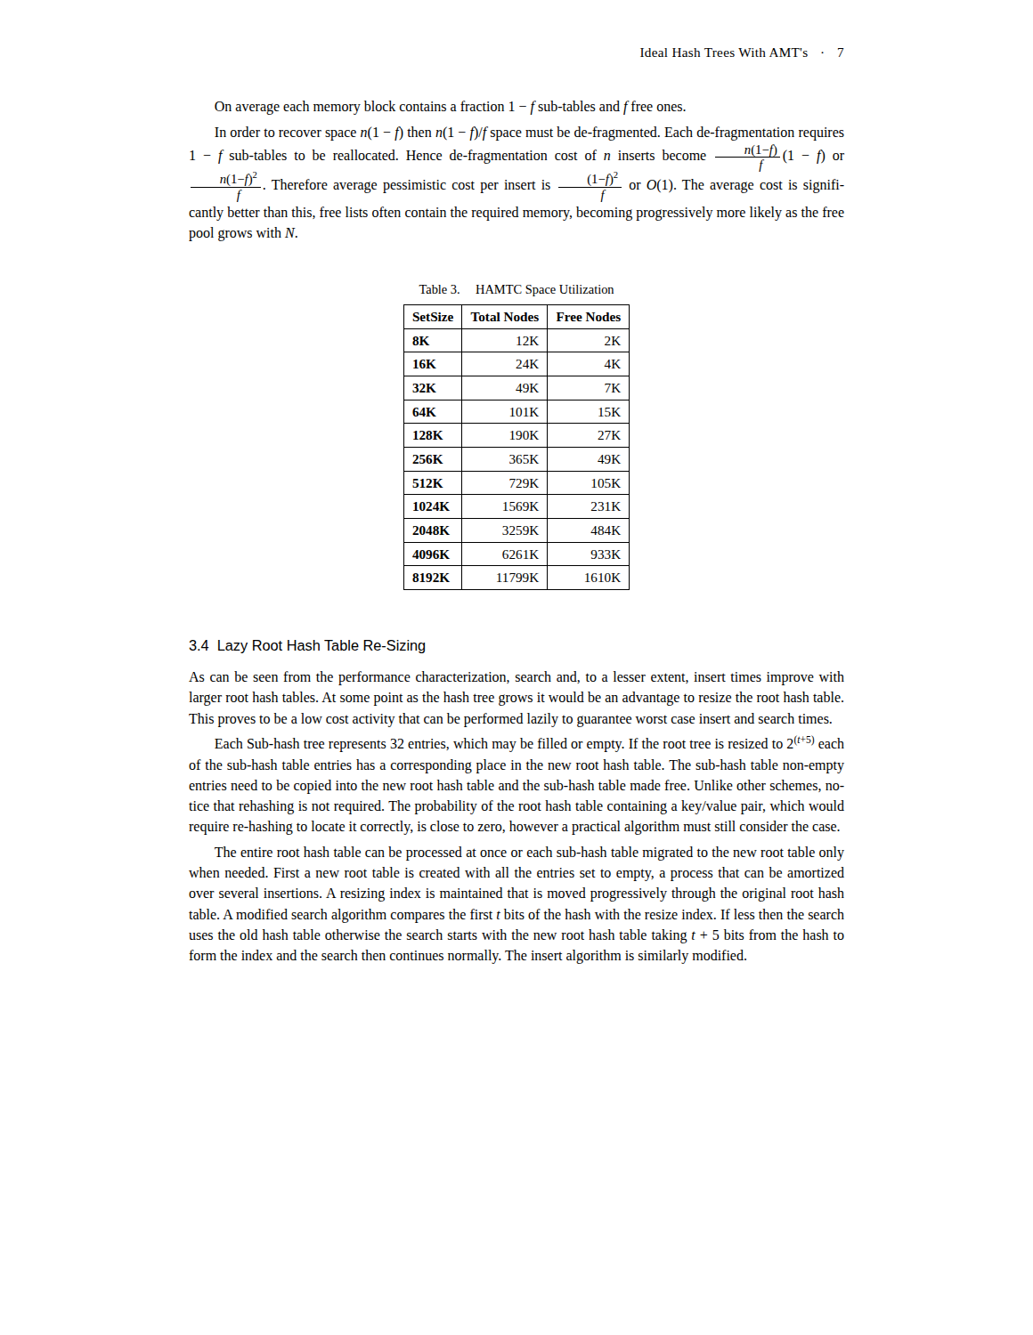Ideal Hash Trees With AMT's·7
On average each memory block contains a fraction 1 − f sub-tables and f free ones.
In order to recover space n(1 − f) then n(1 − f)/f space must be de-fragmented. Each de-fragmentation requires 1 − f sub-tables to be reallocated. Hence de-fragmentation cost of n inserts become n(1−f) f(1 − f) or n(1−f)2 f. Therefore average pessimistic cost per insert is (1−f)2 f or O(1). The average cost is significantly better than this, free lists often contain the required memory, becoming progressively more likely as the free pool grows with N.
Table 3. HAMTC Space Utilization
| SetSize | Total Nodes | Free Nodes |
| --- | --- | --- |
| 8K | 12K | 2K |
| 16K | 24K | 4K |
| 32K | 49K | 7K |
| 64K | 101K | 15K |
| 128K | 190K | 27K |
| 256K | 365K | 49K |
| 512K | 729K | 105K |
| 1024K | 1569K | 231K |
| 2048K | 3259K | 484K |
| 4096K | 6261K | 933K |
| 8192K | 11799K | 1610K |
3.4 Lazy Root Hash Table Re-Sizing
As can be seen from the performance characterization, search and, to a lesser extent, insert times improve with larger root hash tables. At some point as the hash tree grows it would be an advantage to resize the root hash table. This proves to be a low cost activity that can be performed lazily to guarantee worst case insert and search times.
Each Sub-hash tree represents 32 entries, which may be filled or empty. If the root tree is resized to 2(t+5) each of the sub-hash table entries has a corresponding place in the new root hash table. The sub-hash table non-empty entries need to be copied into the new root hash table and the sub-hash table made free. Unlike other schemes, notice that rehashing is not required. The probability of the root hash table containing a key/value pair, which would require re-hashing to locate it correctly, is close to zero, however a practical algorithm must still consider the case.
The entire root hash table can be processed at once or each sub-hash table migrated to the new root table only when needed. First a new root table is created with all the entries set to empty, a process that can be amortized over several insertions. A resizing index is maintained that is moved progressively through the original root hash table. A modified search algorithm compares the first t bits of the hash with the resize index. If less then the search uses the old hash table otherwise the search starts with the new root hash table taking t + 5 bits from the hash to form the index and the search then continues normally. The insert algorithm is similarly modified.